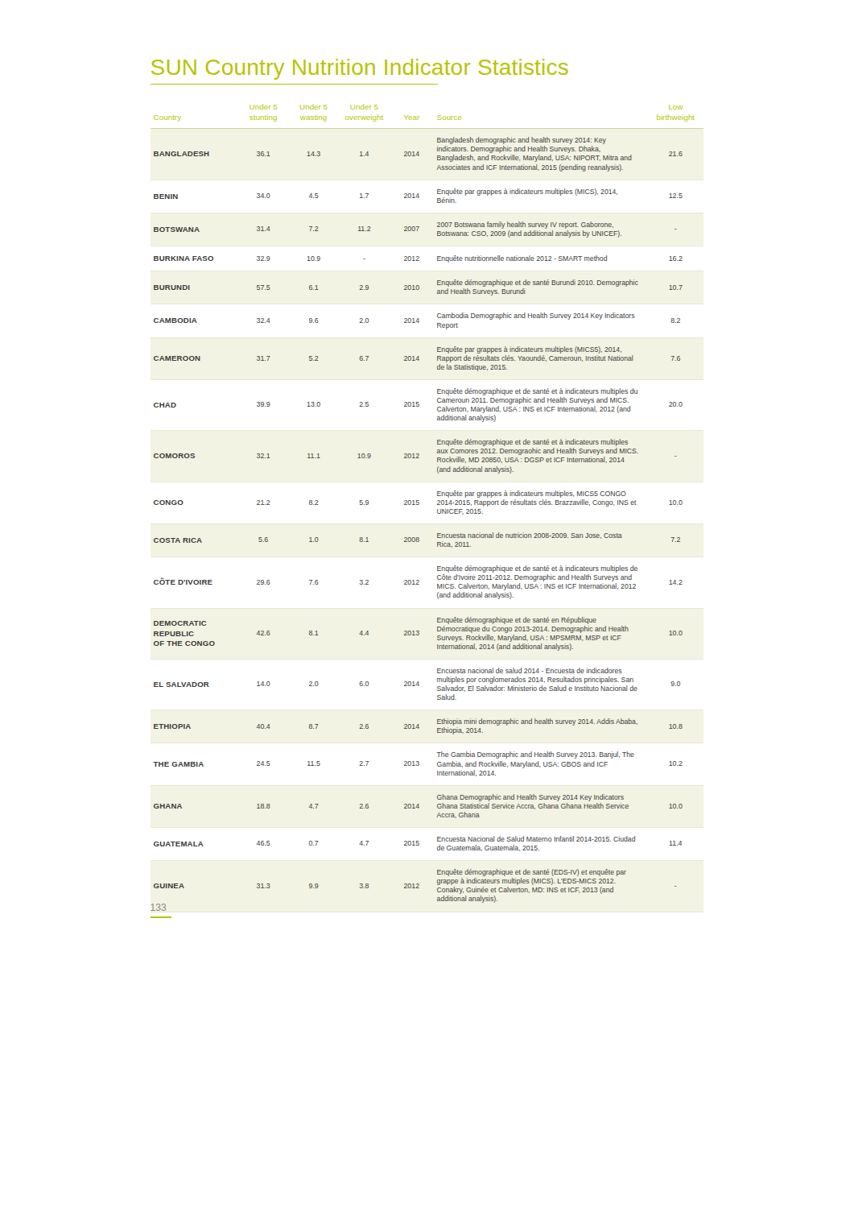SUN Country Nutrition Indicator Statistics
| Country | Under 5 stunting | Under 5 wasting | Under 5 overweight | Year | Source | Low birthweight |
| --- | --- | --- | --- | --- | --- | --- |
| BANGLADESH | 36.1 | 14.3 | 1.4 | 2014 | Bangladesh demographic and health survey 2014: Key indicators. Demographic and Health Surveys. Dhaka, Bangladesh, and Rockville, Maryland, USA: NIPORT, Mitra and Associates and ICF International, 2015 (pending reanalysis). | 21.6 |
| BENIN | 34.0 | 4.5 | 1.7 | 2014 | Enquête par grappes à indicateurs multiples (MICS), 2014, Bénin. | 12.5 |
| BOTSWANA | 31.4 | 7.2 | 11.2 | 2007 | 2007 Botswana family health survey IV report. Gaborone, Botswana: CSO, 2009 (and additional analysis by UNICEF). | - |
| BURKINA FASO | 32.9 | 10.9 | - | 2012 | Enquête nutritionnelle nationale 2012 - SMART method | 16.2 |
| BURUNDI | 57.5 | 6.1 | 2.9 | 2010 | Enquête démographique et de santé Burundi 2010. Demographic and Health Surveys. Burundi | 10.7 |
| CAMBODIA | 32.4 | 9.6 | 2.0 | 2014 | Cambodia Demographic and Health Survey 2014 Key Indicators Report | 8.2 |
| CAMEROON | 31.7 | 5.2 | 6.7 | 2014 | Enquête par grappes à indicateurs multiples (MICS5), 2014, Rapport de résultats clés. Yaoundé, Cameroun, Institut National de la Statistique, 2015. | 7.6 |
| CHAD | 39.9 | 13.0 | 2.5 | 2015 | Enquête démographique et de santé et à indicateurs multiples du Cameroun 2011. Demographic and Health Surveys and MICS. Calverton, Maryland, USA : INS et ICF International, 2012 (and additional analysis) | 20.0 |
| COMOROS | 32.1 | 11.1 | 10.9 | 2012 | Enquête démographique et de santé et à indicateurs multiples aux Comores 2012. Demograohic and Health Surveys and MICS. Rockville, MD 20850, USA : DGSP et ICF International, 2014 (and additional analysis). | - |
| CONGO | 21.2 | 8.2 | 5.9 | 2015 | Enquête par grappes à indicateurs multiples, MICS5 CONGO 2014-2015, Rapport de résultats clés. Brazzaville, Congo, INS et UNICEF, 2015. | 10.0 |
| COSTA RICA | 5.6 | 1.0 | 8.1 | 2008 | Encuesta nacional de nutricion 2008-2009. San Jose, Costa Rica, 2011. | 7.2 |
| CÔTE D'IVOIRE | 29.6 | 7.6 | 3.2 | 2012 | Enquête démographique et de santé et à indicateurs multiples de Côte d'Ivoire 2011-2012. Demographic and Health Surveys and MICS. Calverton, Maryland, USA : INS et ICF International, 2012 (and additional analysis). | 14.2 |
| DEMOCRATIC REPUBLIC OF THE CONGO | 42.6 | 8.1 | 4.4 | 2013 | Enquête démographique et de santé en République Démocratique du Congo 2013-2014. Demographic and Health Surveys. Rockville, Maryland, USA : MPSMRM, MSP et ICF International, 2014 (and additional analysis). | 10.0 |
| EL SALVADOR | 14.0 | 2.0 | 6.0 | 2014 | Encuesta nacional de salud 2014 - Encuesta de indicadores multiples por conglomerados 2014, Resultados principales. San Salvador, El Salvador: Ministerio de Salud e Instituto Nacional de Salud. | 9.0 |
| ETHIOPIA | 40.4 | 8.7 | 2.6 | 2014 | Ethiopia mini demographic and health survey 2014. Addis Ababa, Ethiopia, 2014. | 10.8 |
| THE GAMBIA | 24.5 | 11.5 | 2.7 | 2013 | The Gambia Demographic and Health Survey 2013. Banjul, The Gambia, and Rockville, Maryland, USA: GBOS and ICF International, 2014. | 10.2 |
| GHANA | 18.8 | 4.7 | 2.6 | 2014 | Ghana Demographic and Health Survey 2014 Key Indicators Ghana Statistical Service Accra, Ghana Ghana Health Service Accra, Ghana | 10.0 |
| GUATEMALA | 46.5 | 0.7 | 4.7 | 2015 | Encuesta Nacional de Salud Materno Infantil 2014-2015. Ciudad de Guatemala, Guatemala, 2015. | 11.4 |
| GUINEA | 31.3 | 9.9 | 3.8 | 2012 | Enquête démographique et de santé (EDS-IV) et enquête par grappe à indicateurs multiples (MICS). L'EDS-MICS 2012. Conakry, Guinée et Calverton, MD: INS et ICF, 2013 (and additional analysis). | - |
133